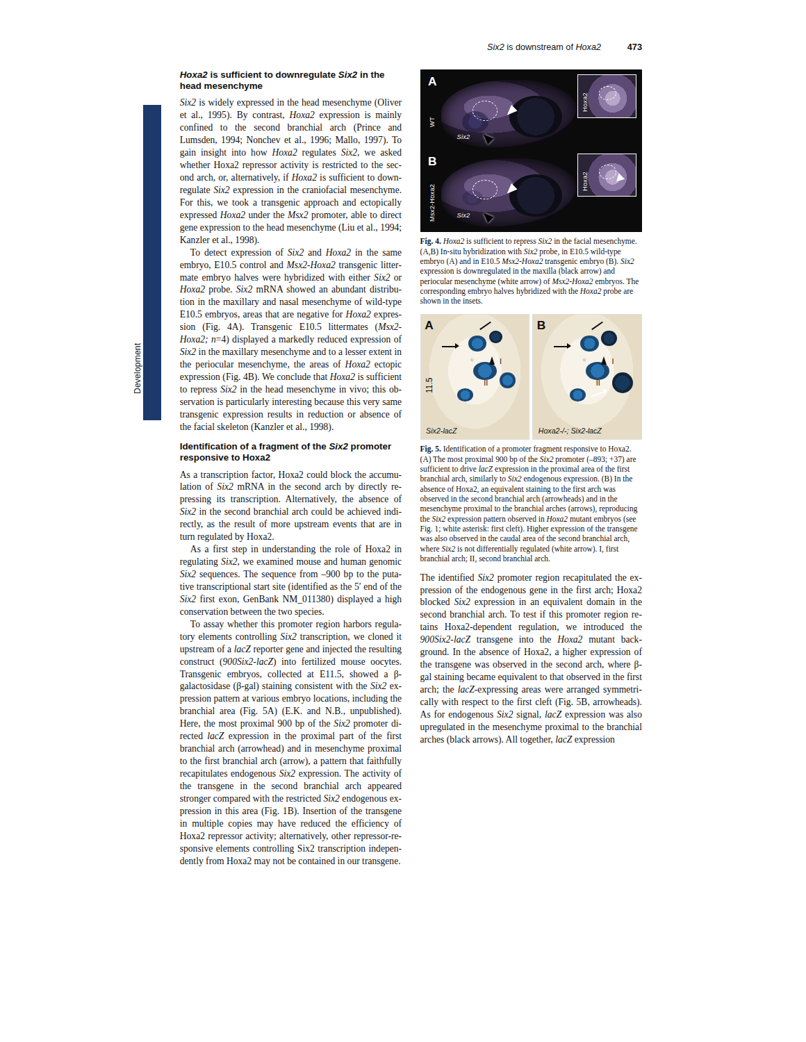Development
Six2 is downstream of Hoxa2473
Hoxa2 is sufficient to downregulate Six2 in the head mesenchyme
Six2 is widely expressed in the head mesenchyme (Oliver et al., 1995). By contrast, Hoxa2 expression is mainly confined to the second branchial arch (Prince and Lumsden, 1994; Nonchev et al., 1996; Mallo, 1997). To gain insight into how Hoxa2 regulates Six2, we asked whether Hoxa2 repressor activity is restricted to the second arch, or, alternatively, if Hoxa2 is sufficient to downregulate Six2 expression in the craniofacial mesenchyme. For this, we took a transgenic approach and ectopically expressed Hoxa2 under the Msx2 promoter, able to direct gene expression to the head mesenchyme (Liu et al., 1994; Kanzler et al., 1998).
To detect expression of Six2 and Hoxa2 in the same embryo, E10.5 control and Msx2-Hoxa2 transgenic littermate embryo halves were hybridized with either Six2 or Hoxa2 probe. Six2 mRNA showed an abundant distribution in the maxillary and nasal mesenchyme of wild-type E10.5 embryos, areas that are negative for Hoxa2 expression (Fig. 4A). Transgenic E10.5 littermates (Msx2-Hoxa2; n=4) displayed a markedly reduced expression of Six2 in the maxillary mesenchyme and to a lesser extent in the periocular mesenchyme, the areas of Hoxa2 ectopic expression (Fig. 4B). We conclude that Hoxa2 is sufficient to repress Six2 in the head mesenchyme in vivo; this observation is particularly interesting because this very same transgenic expression results in reduction or absence of the facial skeleton (Kanzler et al., 1998).
Identification of a fragment of the Six2 promoter responsive to Hoxa2
As a transcription factor, Hoxa2 could block the accumulation of Six2 mRNA in the second arch by directly repressing its transcription. Alternatively, the absence of Six2 in the second branchial arch could be achieved indirectly, as the result of more upstream events that are in turn regulated by Hoxa2.
As a first step in understanding the role of Hoxa2 in regulating Six2, we examined mouse and human genomic Six2 sequences. The sequence from –900 bp to the putative transcriptional start site (identified as the 5′ end of the Six2 first exon, GenBank NM_011380) displayed a high conservation between the two species.
To assay whether this promoter region harbors regulatory elements controlling Six2 transcription, we cloned it upstream of a lacZ reporter gene and injected the resulting construct (900Six2-lacZ) into fertilized mouse oocytes. Transgenic embryos, collected at E11.5, showed a β-galactosidase (β-gal) staining consistent with the Six2 expression pattern at various embryo locations, including the branchial area (Fig. 5A) (E.K. and N.B., unpublished). Here, the most proximal 900 bp of the Six2 promoter directed lacZ expression in the proximal part of the first branchial arch (arrowhead) and in mesenchyme proximal to the first branchial arch (arrow), a pattern that faithfully recapitulates endogenous Six2 expression. The activity of the transgene in the second branchial arch appeared stronger compared with the restricted Six2 endogenous expression in this area (Fig. 1B). Insertion of the transgene in multiple copies may have reduced the efficiency of Hoxa2 repressor activity; alternatively, other repressor-responsive elements controlling Six2 transcription independently from Hoxa2 may not be contained in our transgene.
A
WT
Six2
Hoxa2
B
Msx2-Hoxa2
Six2
Hoxa2
Fig. 4. Hoxa2 is sufficient to repress Six2 in the facial mesenchyme. (A,B) In-situ hybridization with Six2 probe, in E10.5 wild-type embryo (A) and in E10.5 Msx2-Hoxa2 transgenic embryo (B). Six2 expression is downregulated in the maxilla (black arrow) and periocular mesenchyme (white arrow) of Msx2-Hoxa2 embryos. The corresponding embryo halves hybridized with the Hoxa2 probe are shown in the insets.
A
11.5
*
I
II
Six2-lacZ
B
*
I
II
Hoxa2-/-; Six2-lacZ
Fig. 5. Identification of a promoter fragment responsive to Hoxa2. (A) The most proximal 900 bp of the Six2 promoter (–893; +37) are sufficient to drive lacZ expression in the proximal area of the first branchial arch, similarly to Six2 endogenous expression. (B) In the absence of Hoxa2, an equivalent staining to the first arch was observed in the second branchial arch (arrowheads) and in the mesenchyme proximal to the branchial arches (arrows), reproducing the Six2 expression pattern observed in Hoxa2 mutant embryos (see Fig. 1; white asterisk: first cleft). Higher expression of the transgene was also observed in the caudal area of the second branchial arch, where Six2 is not differentially regulated (white arrow). I, first branchial arch; II, second branchial arch.
The identified Six2 promoter region recapitulated the expression of the endogenous gene in the first arch; Hoxa2 blocked Six2 expression in an equivalent domain in the second branchial arch. To test if this promoter region retains Hoxa2-dependent regulation, we introduced the 900Six2-lacZ transgene into the Hoxa2 mutant background. In the absence of Hoxa2, a higher expression of the transgene was observed in the second arch, where β-gal staining became equivalent to that observed in the first arch; the lacZ-expressing areas were arranged symmetrically with respect to the first cleft (Fig. 5B, arrowheads). As for endogenous Six2 signal, lacZ expression was also upregulated in the mesenchyme proximal to the branchial arches (black arrows). All together, lacZ expression